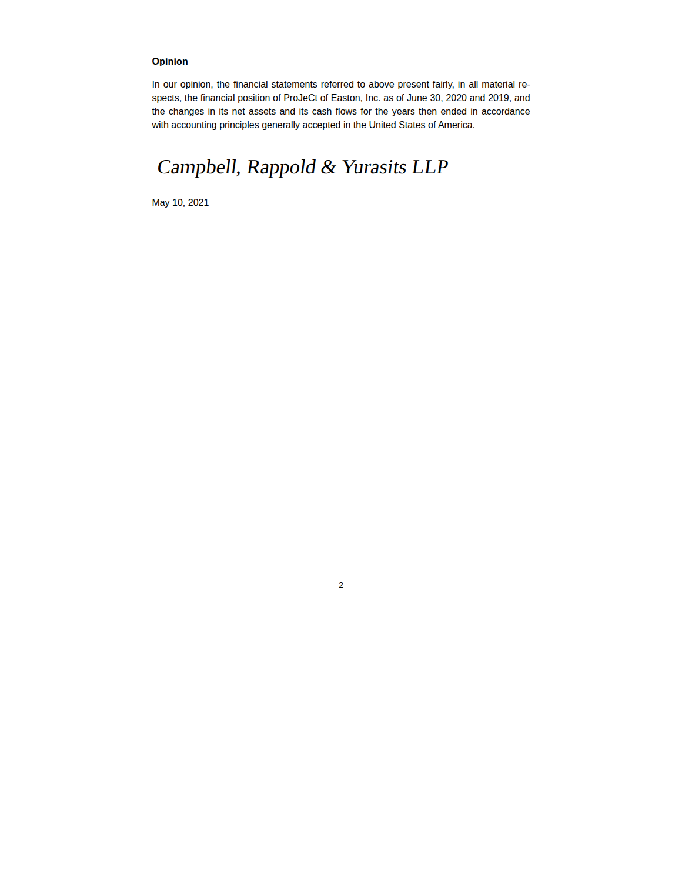Opinion
In our opinion, the financial statements referred to above present fairly, in all material respects, the financial position of ProJeCt of Easton, Inc. as of June 30, 2020 and 2019, and the changes in its net assets and its cash flows for the years then ended in accordance with accounting principles generally accepted in the United States of America.
Campbell, Rappold & Yurasits LLP
May 10, 2021
2